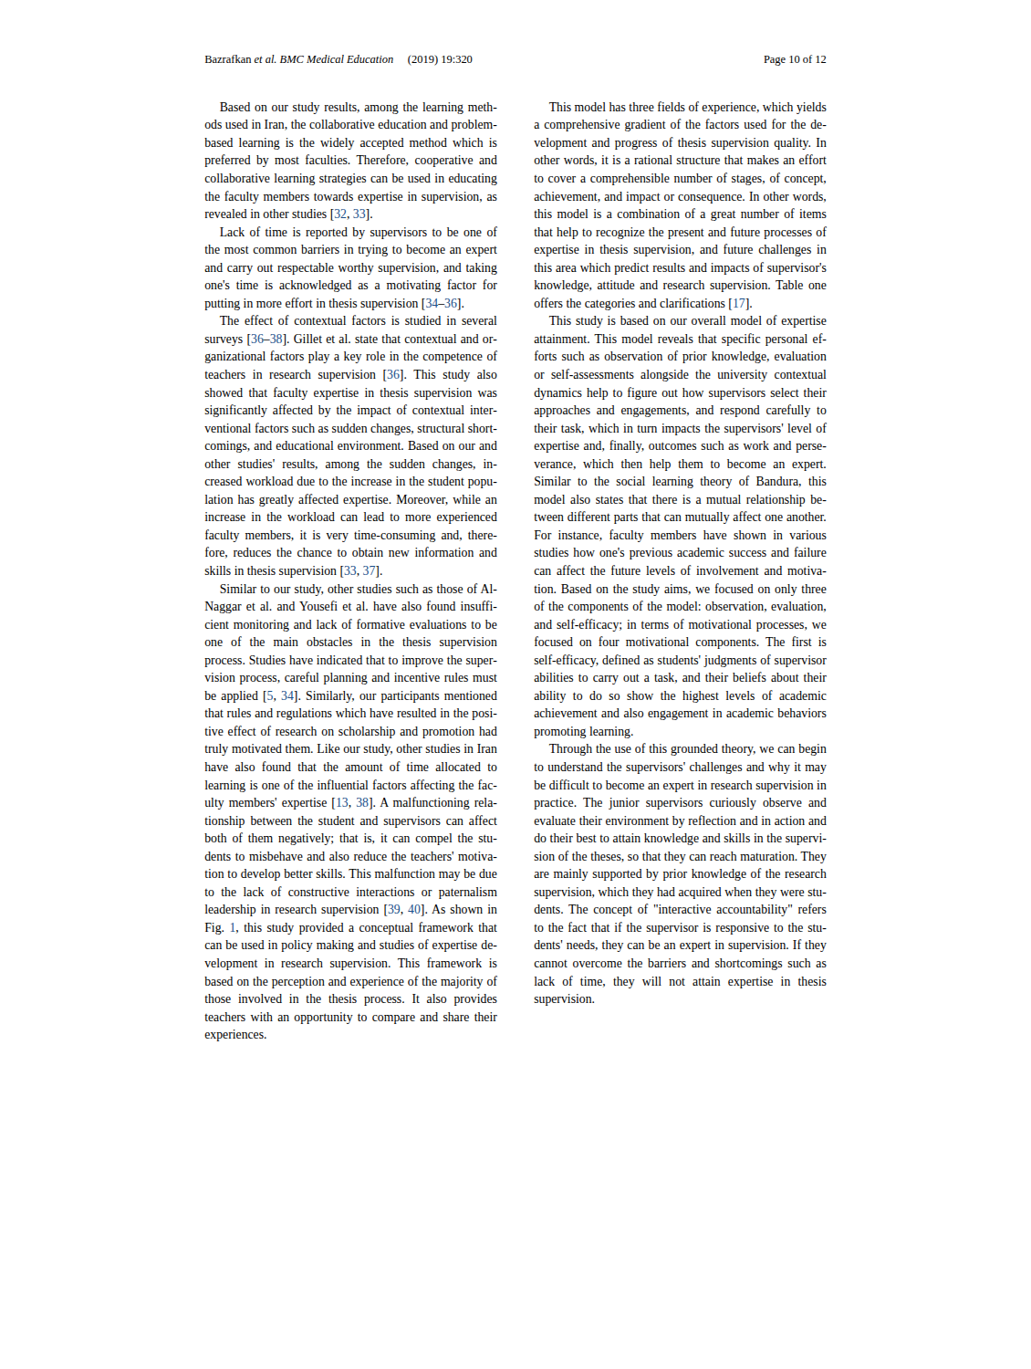Bazrafkan et al. BMC Medical Education (2019) 19:320
Page 10 of 12
Based on our study results, among the learning methods used in Iran, the collaborative education and problem-based learning is the widely accepted method which is preferred by most faculties. Therefore, cooperative and collaborative learning strategies can be used in educating the faculty members towards expertise in supervision, as revealed in other studies [32, 33].
Lack of time is reported by supervisors to be one of the most common barriers in trying to become an expert and carry out respectable worthy supervision, and taking one's time is acknowledged as a motivating factor for putting in more effort in thesis supervision [34–36].
The effect of contextual factors is studied in several surveys [36–38]. Gillet et al. state that contextual and organizational factors play a key role in the competence of teachers in research supervision [36]. This study also showed that faculty expertise in thesis supervision was significantly affected by the impact of contextual interventional factors such as sudden changes, structural shortcomings, and educational environment. Based on our and other studies' results, among the sudden changes, increased workload due to the increase in the student population has greatly affected expertise. Moreover, while an increase in the workload can lead to more experienced faculty members, it is very time-consuming and, therefore, reduces the chance to obtain new information and skills in thesis supervision [33, 37].
Similar to our study, other studies such as those of Al-Naggar et al. and Yousefi et al. have also found insufficient monitoring and lack of formative evaluations to be one of the main obstacles in the thesis supervision process. Studies have indicated that to improve the supervision process, careful planning and incentive rules must be applied [5, 34]. Similarly, our participants mentioned that rules and regulations which have resulted in the positive effect of research on scholarship and promotion had truly motivated them. Like our study, other studies in Iran have also found that the amount of time allocated to learning is one of the influential factors affecting the faculty members' expertise [13, 38]. A malfunctioning relationship between the student and supervisors can affect both of them negatively; that is, it can compel the students to misbehave and also reduce the teachers' motivation to develop better skills. This malfunction may be due to the lack of constructive interactions or paternalism leadership in research supervision [39, 40]. As shown in Fig. 1, this study provided a conceptual framework that can be used in policy making and studies of expertise development in research supervision. This framework is based on the perception and experience of the majority of those involved in the thesis process. It also provides teachers with an opportunity to compare and share their experiences.
This model has three fields of experience, which yields a comprehensive gradient of the factors used for the development and progress of thesis supervision quality. In other words, it is a rational structure that makes an effort to cover a comprehensible number of stages, of concept, achievement, and impact or consequence. In other words, this model is a combination of a great number of items that help to recognize the present and future processes of expertise in thesis supervision, and future challenges in this area which predict results and impacts of supervisor's knowledge, attitude and research supervision. Table one offers the categories and clarifications [17].
This study is based on our overall model of expertise attainment. This model reveals that specific personal efforts such as observation of prior knowledge, evaluation or self-assessments alongside the university contextual dynamics help to figure out how supervisors select their approaches and engagements, and respond carefully to their task, which in turn impacts the supervisors' level of expertise and, finally, outcomes such as work and perseverance, which then help them to become an expert. Similar to the social learning theory of Bandura, this model also states that there is a mutual relationship between different parts that can mutually affect one another. For instance, faculty members have shown in various studies how one's previous academic success and failure can affect the future levels of involvement and motivation. Based on the study aims, we focused on only three of the components of the model: observation, evaluation, and self-efficacy; in terms of motivational processes, we focused on four motivational components. The first is self-efficacy, defined as students' judgments of supervisor abilities to carry out a task, and their beliefs about their ability to do so show the highest levels of academic achievement and also engagement in academic behaviors promoting learning.
Through the use of this grounded theory, we can begin to understand the supervisors' challenges and why it may be difficult to become an expert in research supervision in practice. The junior supervisors curiously observe and evaluate their environment by reflection and in action and do their best to attain knowledge and skills in the supervision of the theses, so that they can reach maturation. They are mainly supported by prior knowledge of the research supervision, which they had acquired when they were students. The concept of "interactive accountability" refers to the fact that if the supervisor is responsive to the students' needs, they can be an expert in supervision. If they cannot overcome the barriers and shortcomings such as lack of time, they will not attain expertise in thesis supervision.